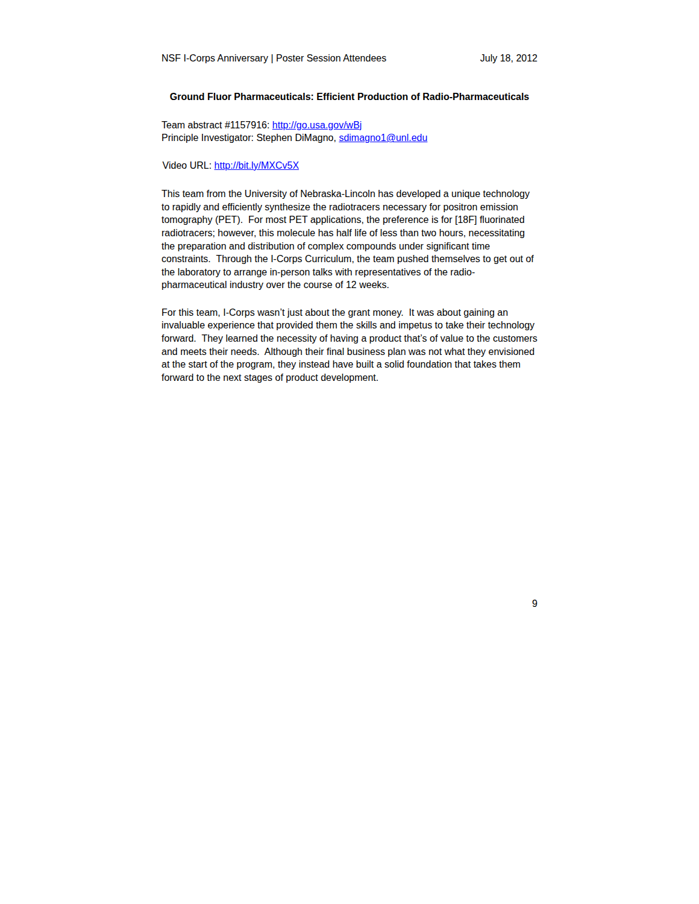NSF I-Corps Anniversary | Poster Session Attendees
July 18, 2012
Ground Fluor Pharmaceuticals: Efficient Production of Radio-Pharmaceuticals
Team abstract #1157916: http://go.usa.gov/wBj
Principle Investigator: Stephen DiMagno, sdimagno1@unl.edu
Video URL: http://bit.ly/MXCv5X
This team from the University of Nebraska-Lincoln has developed a unique technology to rapidly and efficiently synthesize the radiotracers necessary for positron emission tomography (PET). For most PET applications, the preference is for [18F] fluorinated radiotracers; however, this molecule has half life of less than two hours, necessitating the preparation and distribution of complex compounds under significant time constraints. Through the I-Corps Curriculum, the team pushed themselves to get out of the laboratory to arrange in-person talks with representatives of the radio-pharmaceutical industry over the course of 12 weeks.
For this team, I-Corps wasn’t just about the grant money. It was about gaining an invaluable experience that provided them the skills and impetus to take their technology forward. They learned the necessity of having a product that’s of value to the customers and meets their needs. Although their final business plan was not what they envisioned at the start of the program, they instead have built a solid foundation that takes them forward to the next stages of product development.
9